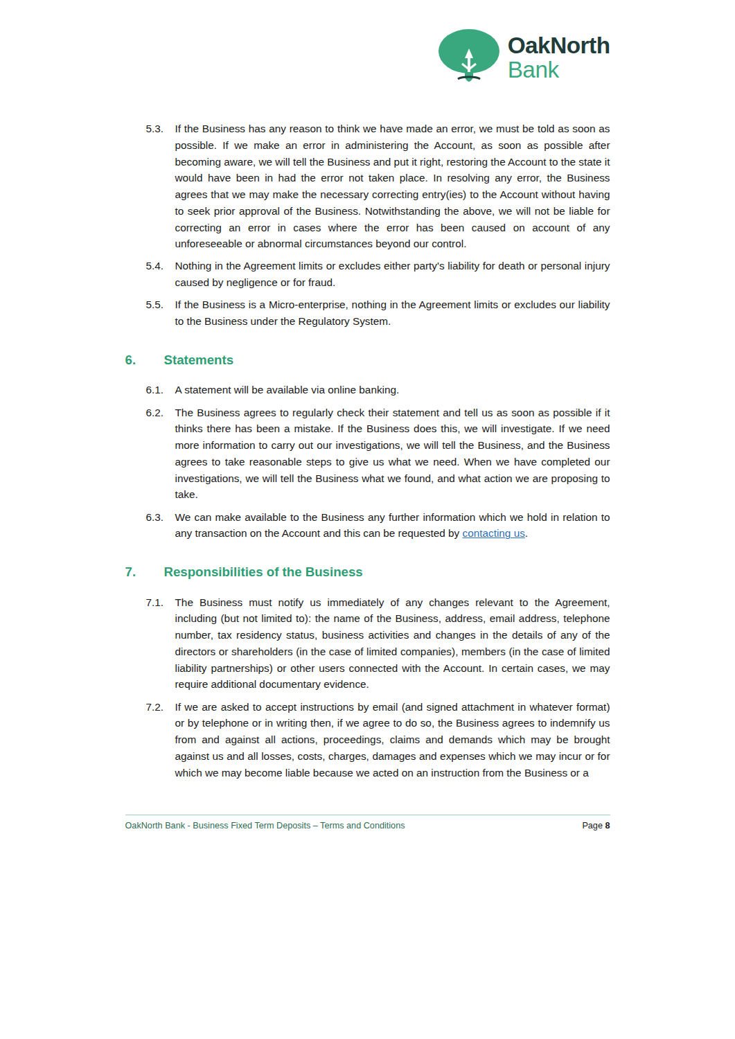OakNorth
Bank
5.3. If the Business has any reason to think we have made an error, we must be told as soon as possible. If we make an error in administering the Account, as soon as possible after becoming aware, we will tell the Business and put it right, restoring the Account to the state it would have been in had the error not taken place. In resolving any error, the Business agrees that we may make the necessary correcting entry(ies) to the Account without having to seek prior approval of the Business. Notwithstanding the above, we will not be liable for correcting an error in cases where the error has been caused on account of any unforeseeable or abnormal circumstances beyond our control.
5.4. Nothing in the Agreement limits or excludes either party's liability for death or personal injury caused by negligence or for fraud.
5.5. If the Business is a Micro-enterprise, nothing in the Agreement limits or excludes our liability to the Business under the Regulatory System.
6. Statements
6.1. A statement will be available via online banking.
6.2. The Business agrees to regularly check their statement and tell us as soon as possible if it thinks there has been a mistake. If the Business does this, we will investigate. If we need more information to carry out our investigations, we will tell the Business, and the Business agrees to take reasonable steps to give us what we need. When we have completed our investigations, we will tell the Business what we found, and what action we are proposing to take.
6.3. We can make available to the Business any further information which we hold in relation to any transaction on the Account and this can be requested by contacting us.
7. Responsibilities of the Business
7.1. The Business must notify us immediately of any changes relevant to the Agreement, including (but not limited to): the name of the Business, address, email address, telephone number, tax residency status, business activities and changes in the details of any of the directors or shareholders (in the case of limited companies), members (in the case of limited liability partnerships) or other users connected with the Account. In certain cases, we may require additional documentary evidence.
7.2. If we are asked to accept instructions by email (and signed attachment in whatever format) or by telephone or in writing then, if we agree to do so, the Business agrees to indemnify us from and against all actions, proceedings, claims and demands which may be brought against us and all losses, costs, charges, damages and expenses which we may incur or for which we may become liable because we acted on an instruction from the Business or a
OakNorth Bank - Business Fixed Term Deposits – Terms and Conditions
Page 8